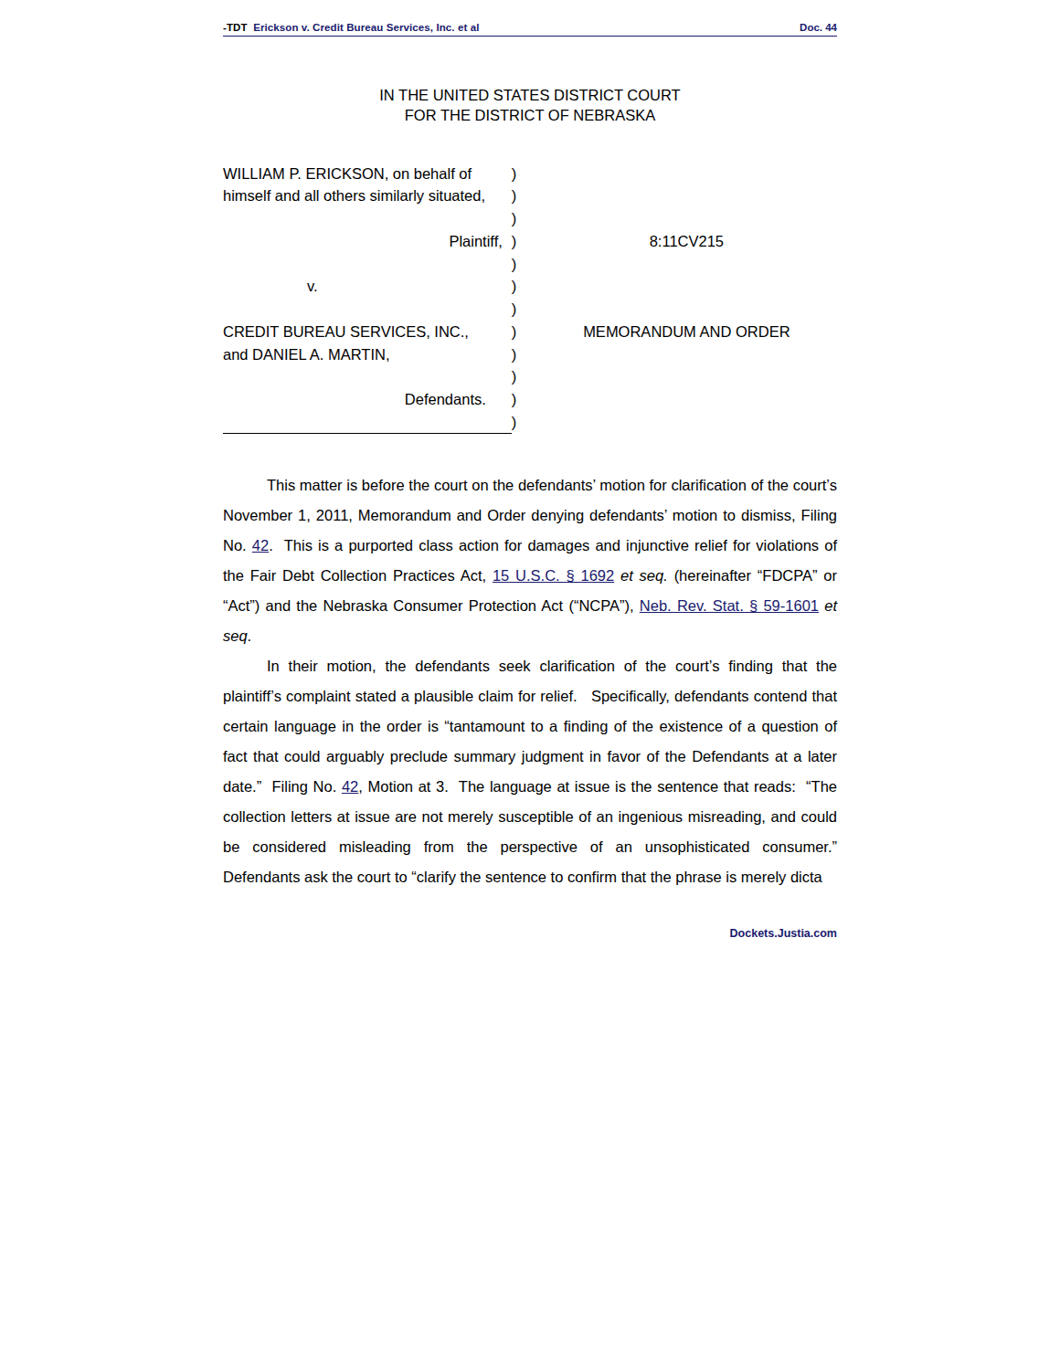-TDT Erickson v. Credit Bureau Services, Inc. et al
Doc. 44
IN THE UNITED STATES DISTRICT COURT
FOR THE DISTRICT OF NEBRASKA
| WILLIAM P. ERICKSON, on behalf of himself and all others similarly situated, | ) ) | |
| | ) | |
| Plaintiff, | ) | 8:11CV215 |
| | ) | |
| v. | ) | |
| | ) | |
| CREDIT BUREAU SERVICES, INC., and DANIEL A. MARTIN, | ) ) | MEMORANDUM AND ORDER |
| | ) | |
| Defendants. | ) | |
| | ) | |
This matter is before the court on the defendants’ motion for clarification of the court’s November 1, 2011, Memorandum and Order denying defendants’ motion to dismiss, Filing No. 42. This is a purported class action for damages and injunctive relief for violations of the Fair Debt Collection Practices Act, 15 U.S.C. § 1692 et seq. (hereinafter “FDCPA” or “Act”) and the Nebraska Consumer Protection Act (“NCPA”), Neb. Rev. Stat. § 59-1601 et seq.
In their motion, the defendants seek clarification of the court’s finding that the plaintiff’s complaint stated a plausible claim for relief. Specifically, defendants contend that certain language in the order is “tantamount to a finding of the existence of a question of fact that could arguably preclude summary judgment in favor of the Defendants at a later date.” Filing No. 42, Motion at 3. The language at issue is the sentence that reads: “The collection letters at issue are not merely susceptible of an ingenious misreading, and could be considered misleading from the perspective of an unsophisticated consumer.” Defendants ask the court to “clarify the sentence to confirm that the phrase is merely dicta
Dockets.Justia.com